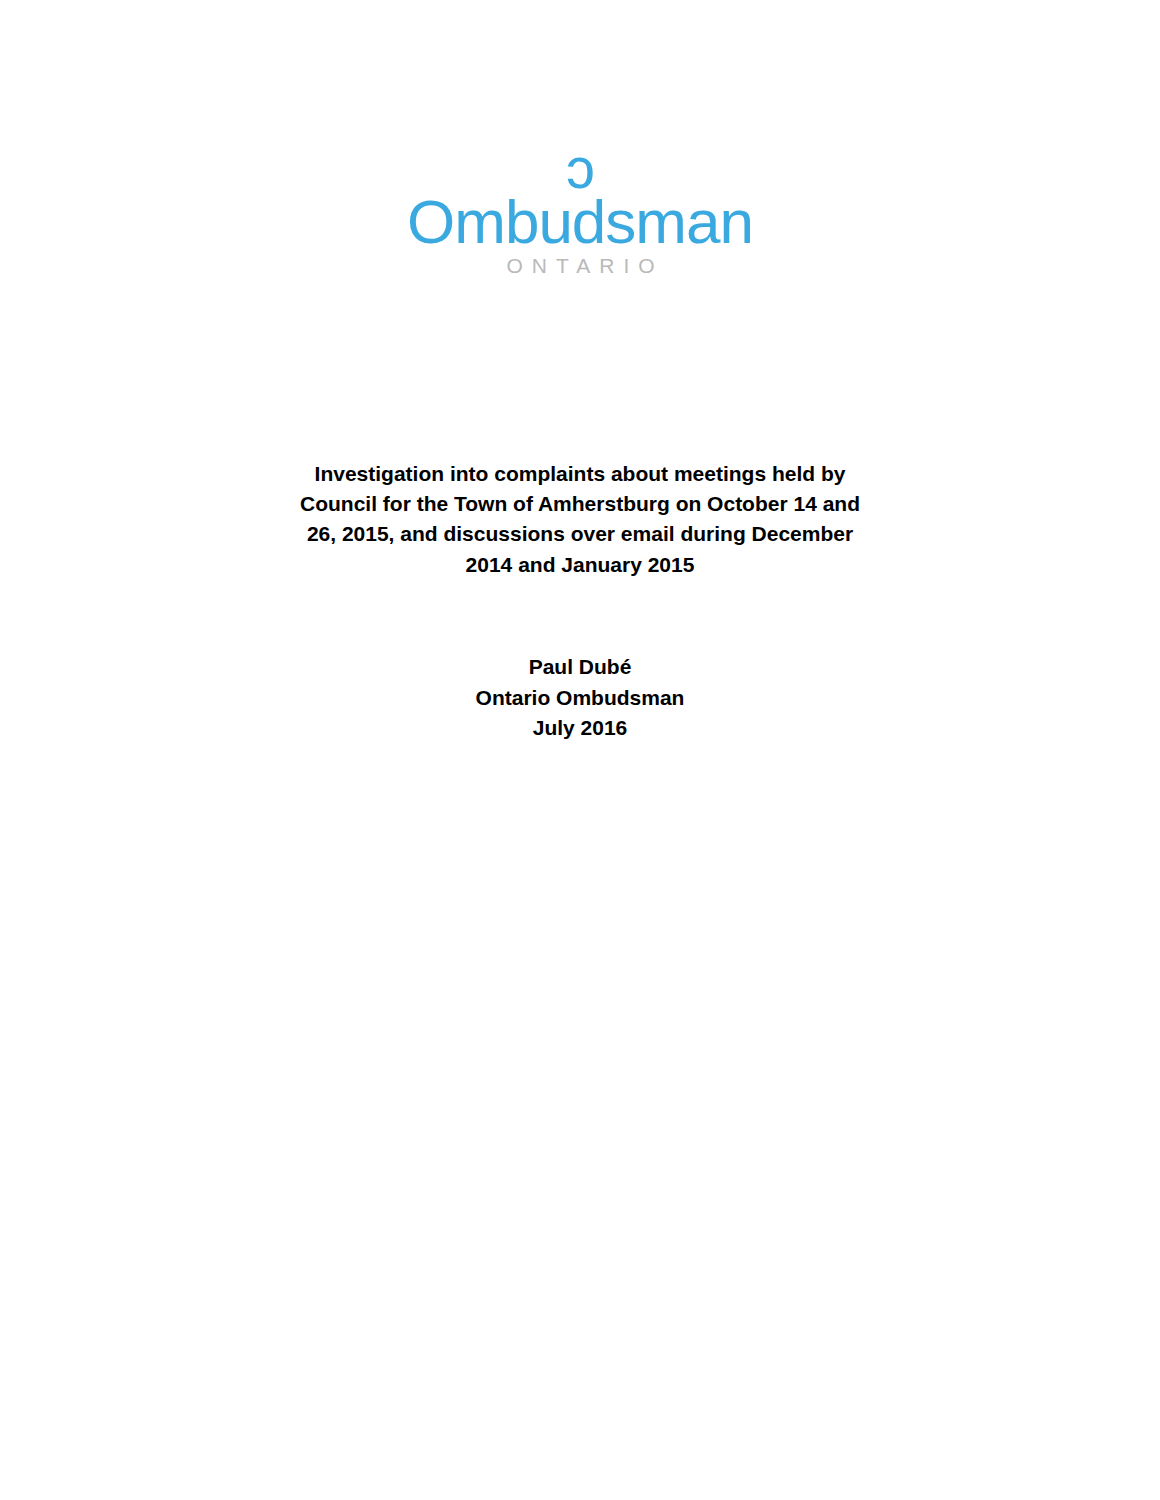ↄ Ombudsman ONTARIO
Investigation into complaints about meetings held by Council for the Town of Amherstburg on October 14 and 26, 2015, and discussions over email during December 2014 and January 2015
Paul Dubé
Ontario Ombudsman
July 2016